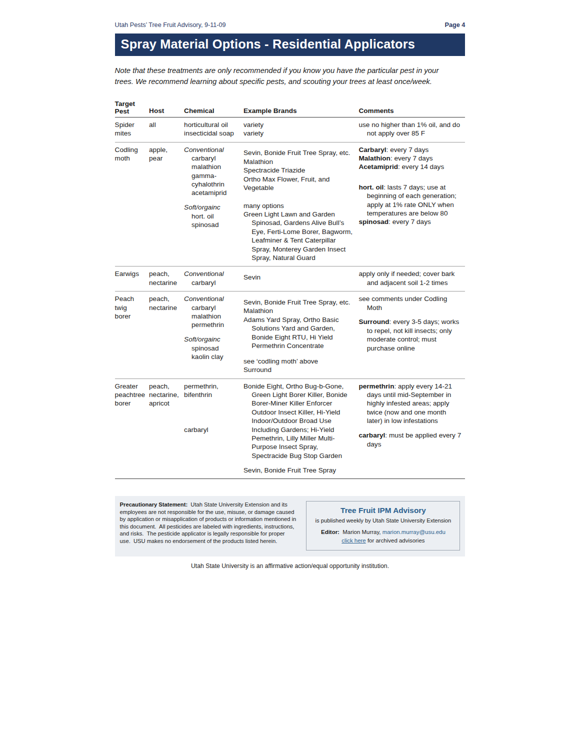Utah Pests’ Tree Fruit Advisory, 9-11-09
Page 4
Spray Material Options - Residential Applicators
Note that these treatments are only recommended if you know you have the particular pest in your trees. We recommend learning about specific pests, and scouting your trees at least once/week.
| Target Pest | Host | Chemical | Example Brands | Comments |
| --- | --- | --- | --- | --- |
| Spider mites | all | horticultural oil insecticidal soap | variety variety | use no higher than 1% oil, and do not apply over 85 F |
| Codling moth | apple, pear | Conventional carbaryl malathion gamma-cyhalothrin acetamiprid Soft/orgainc hort. oil spinosad | Sevin, Bonide Fruit Tree Spray, etc. Malathion Spectracide Triazide Ortho Max Flower, Fruit, and Vegetable many options Green Light Lawn and Garden Spinosad, Gardens Alive Bull’s Eye, Ferti-Lome Borer, Bagworm, Leafminer & Tent Caterpillar Spray, Monterey Garden Insect Spray, Natural Guard | Carbaryl : every 7 days Malathion : every 7 days Acetamiprid : every 14 days hort. oil : lasts 7 days; use at beginning of each generation; apply at 1% rate ONLY when temperatures are below 80 spinosad : every 7 days |
| Earwigs | peach, nectarine | Conventional carbaryl | Sevin | apply only if needed; cover bark and adjacent soil 1-2 times |
| Peach twig borer | peach, nectarine | Conventional carbaryl malathion permethrin Soft/orgainc spinosad kaolin clay | Sevin, Bonide Fruit Tree Spray, etc. Malathion Adams Yard Spray, Ortho Basic Solutions Yard and Garden, Bonide Eight RTU, Hi Yield Permethrin Concentrate see ‘codling moth’ above Surround | see comments under Codling Moth Surround : every 3-5 days; works to repel, not kill insects; only moderate control; must purchase online |
| Greater peachtree borer | peach, nectarine, apricot | permethrin, bifenthrin carbaryl | Bonide Eight, Ortho Bug-b-Gone, Green Light Borer Killer, Bonide Borer-Miner Killer Enforcer Outdoor Insect Killer, Hi-Yield Indoor/Outdoor Broad Use Including Gardens; Hi-Yield Pemethrin, Lilly Miller Multi-Purpose Insect Spray, Spectracide Bug Stop Garden Sevin, Bonide Fruit Tree Spray | permethrin : apply every 14-21 days until mid-September in highly infested areas; apply twice (now and one month later) in low infestations carbaryl : must be applied every 7 days |
Precautionary Statement: Utah State University Extension and its employees are not responsible for the use, misuse, or damage caused by application or misapplication of products or information mentioned in this document. All pesticides are labeled with ingredients, instructions, and risks. The pesticide applicator is legally responsible for proper use. USU makes no endorsement of the products listed herein.
Tree Fruit IPM Advisory
is published weekly by Utah State University Extension
Editor: Marion Murray, marion.murray@usu.edu
click here for archived advisories
Utah State University is an affirmative action/equal opportunity institution.